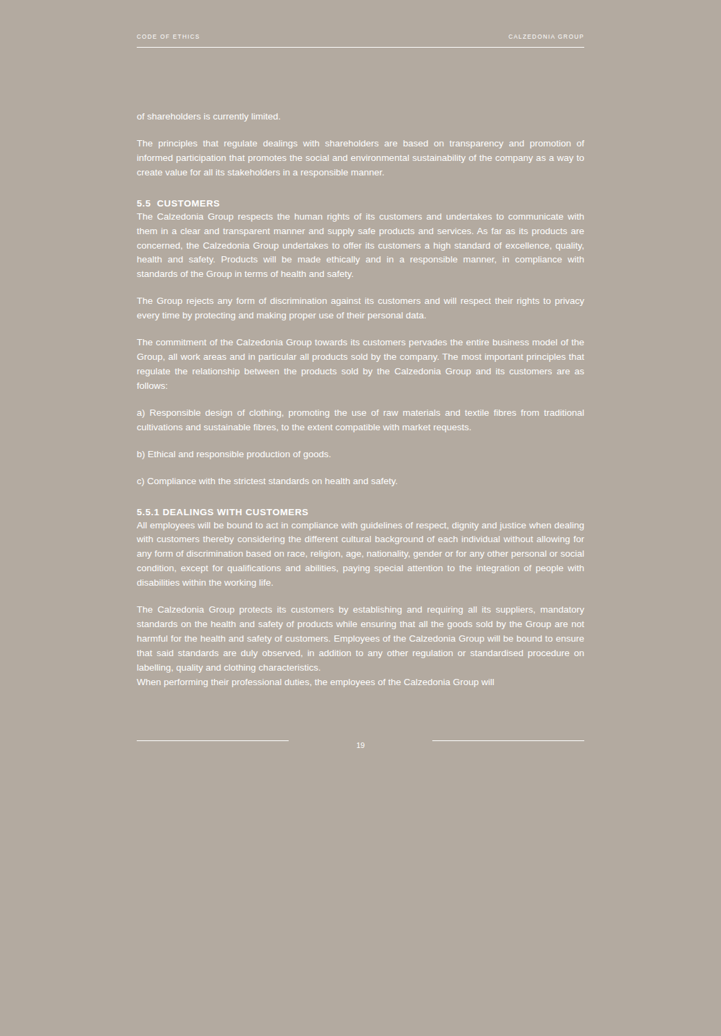Code of Ethics Calzedonia Group
of shareholders is currently limited.
The principles that regulate dealings with shareholders are based on transparency and promotion of informed participation that promotes the social and environmental sustainability of the company as a way to create value for all its stakeholders in a responsible manner.
5.5 Customers
The Calzedonia Group respects the human rights of its customers and undertakes to communicate with them in a clear and transparent manner and supply safe products and services. As far as its products are concerned, the Calzedonia Group undertakes to offer its customers a high standard of excellence, quality, health and safety. Products will be made ethically and in a responsible manner, in compliance with standards of the Group in terms of health and safety.
The Group rejects any form of discrimination against its customers and will respect their rights to privacy every time by protecting and making proper use of their personal data.
The commitment of the Calzedonia Group towards its customers pervades the entire business model of the Group, all work areas and in particular all products sold by the company. The most important principles that regulate the relationship between the products sold by the Calzedonia Group and its customers are as follows:
a) Responsible design of clothing, promoting the use of raw materials and textile fibres from traditional cultivations and sustainable fibres, to the extent compatible with market requests.
b) Ethical and responsible production of goods.
c) Compliance with the strictest standards on health and safety.
5.5.1 Dealings with customers
All employees will be bound to act in compliance with guidelines of respect, dignity and justice when dealing with customers thereby considering the different cultural background of each individual without allowing for any form of discrimination based on race, religion, age, nationality, gender or for any other personal or social condition, except for qualifications and abilities, paying special attention to the integration of people with disabilities within the working life.
The Calzedonia Group protects its customers by establishing and requiring all its suppliers, mandatory standards on the health and safety of products while ensuring that all the goods sold by the Group are not harmful for the health and safety of customers. Employees of the Calzedonia Group will be bound to ensure that said standards are duly observed, in addition to any other regulation or standardised procedure on labelling, quality and clothing characteristics.
When performing their professional duties, the employees of the Calzedonia Group will
19